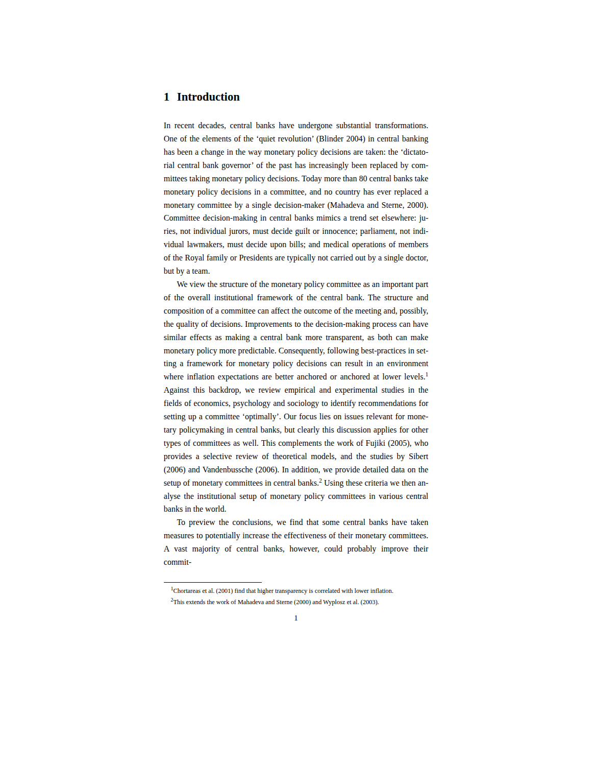1 Introduction
In recent decades, central banks have undergone substantial transformations. One of the elements of the ‘quiet revolution’ (Blinder 2004) in central banking has been a change in the way monetary policy decisions are taken: the ‘dictatorial central bank governor’ of the past has increasingly been replaced by committees taking monetary policy decisions. Today more than 80 central banks take monetary policy decisions in a committee, and no country has ever replaced a monetary committee by a single decision-maker (Mahadeva and Sterne, 2000). Committee decision-making in central banks mimics a trend set elsewhere: juries, not individual jurors, must decide guilt or innocence; parliament, not individual lawmakers, must decide upon bills; and medical operations of members of the Royal family or Presidents are typically not carried out by a single doctor, but by a team.
We view the structure of the monetary policy committee as an important part of the overall institutional framework of the central bank. The structure and composition of a committee can affect the outcome of the meeting and, possibly, the quality of decisions. Improvements to the decision-making process can have similar effects as making a central bank more transparent, as both can make monetary policy more predictable. Consequently, following best-practices in setting a framework for monetary policy decisions can result in an environment where inflation expectations are better anchored or anchored at lower levels.1 Against this backdrop, we review empirical and experimental studies in the fields of economics, psychology and sociology to identify recommendations for setting up a committee ‘optimally’. Our focus lies on issues relevant for monetary policymaking in central banks, but clearly this discussion applies for other types of committees as well. This complements the work of Fujiki (2005), who provides a selective review of theoretical models, and the studies by Sibert (2006) and Vandenbussche (2006). In addition, we provide detailed data on the setup of monetary committees in central banks.2 Using these criteria we then analyse the institutional setup of monetary policy committees in various central banks in the world.
To preview the conclusions, we find that some central banks have taken measures to potentially increase the effectiveness of their monetary committees. A vast majority of central banks, however, could probably improve their commit-
1Chortareas et al. (2001) find that higher transparency is correlated with lower inflation.
2This extends the work of Mahadeva and Sterne (2000) and Wyplosz et al. (2003).
1